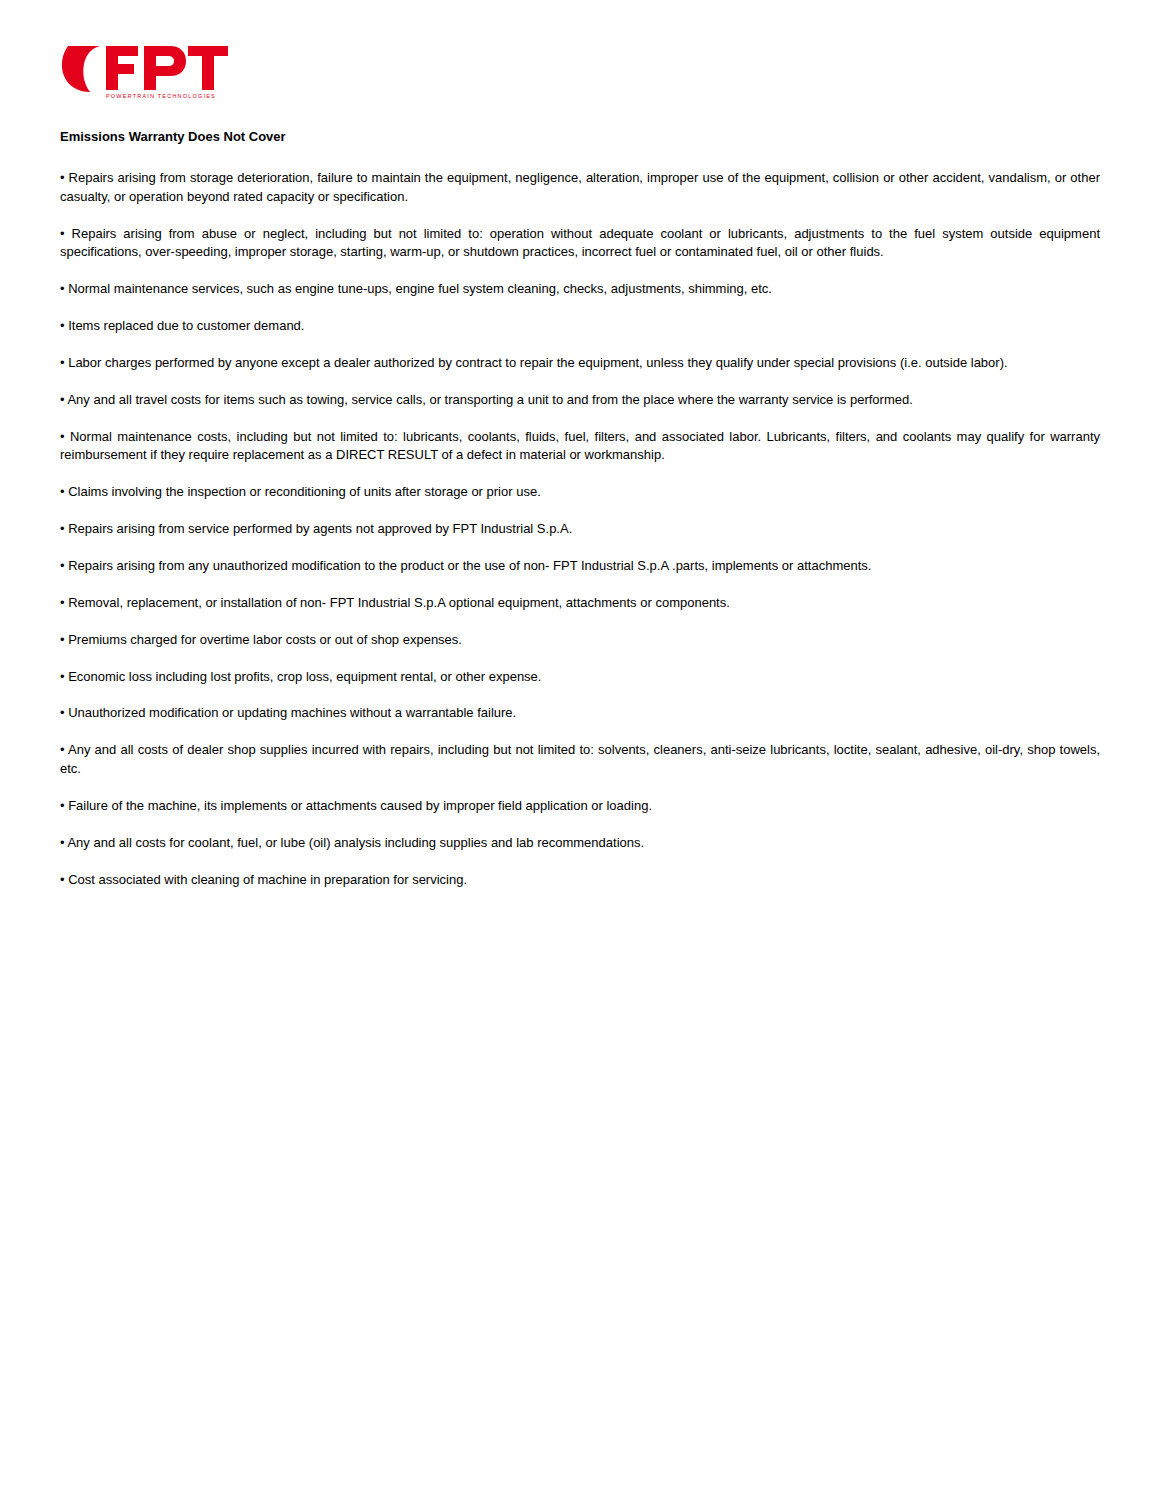POWERTRAIN TECHNOLOGIES
Emissions Warranty Does Not Cover
• Repairs arising from storage deterioration, failure to maintain the equipment, negligence, alteration, improper use of the equipment, collision or other accident, vandalism, or other casualty, or operation beyond rated capacity or specification.
• Repairs arising from abuse or neglect, including but not limited to: operation without adequate coolant or lubricants, adjustments to the fuel system outside equipment specifications, over-speeding, improper storage, starting, warm-up, or shutdown practices, incorrect fuel or contaminated fuel, oil or other fluids.
• Normal maintenance services, such as engine tune-ups, engine fuel system cleaning, checks, adjustments, shimming, etc.
• Items replaced due to customer demand.
• Labor charges performed by anyone except a dealer authorized by contract to repair the equipment, unless they qualify under special provisions (i.e. outside labor).
• Any and all travel costs for items such as towing, service calls, or transporting a unit to and from the place where the warranty service is performed.
• Normal maintenance costs, including but not limited to: lubricants, coolants, fluids, fuel, filters, and associated labor. Lubricants, filters, and coolants may qualify for warranty reimbursement if they require replacement as a DIRECT RESULT of a defect in material or workmanship.
• Claims involving the inspection or reconditioning of units after storage or prior use.
• Repairs arising from service performed by agents not approved by FPT Industrial S.p.A.
• Repairs arising from any unauthorized modification to the product or the use of non- FPT Industrial S.p.A .parts, implements or attachments.
• Removal, replacement, or installation of non- FPT Industrial S.p.A optional equipment, attachments or components.
• Premiums charged for overtime labor costs or out of shop expenses.
• Economic loss including lost profits, crop loss, equipment rental, or other expense.
• Unauthorized modification or updating machines without a warrantable failure.
• Any and all costs of dealer shop supplies incurred with repairs, including but not limited to: solvents, cleaners, anti-seize lubricants, loctite, sealant, adhesive, oil-dry, shop towels, etc.
• Failure of the machine, its implements or attachments caused by improper field application or loading.
• Any and all costs for coolant, fuel, or lube (oil) analysis including supplies and lab recommendations.
• Cost associated with cleaning of machine in preparation for servicing.